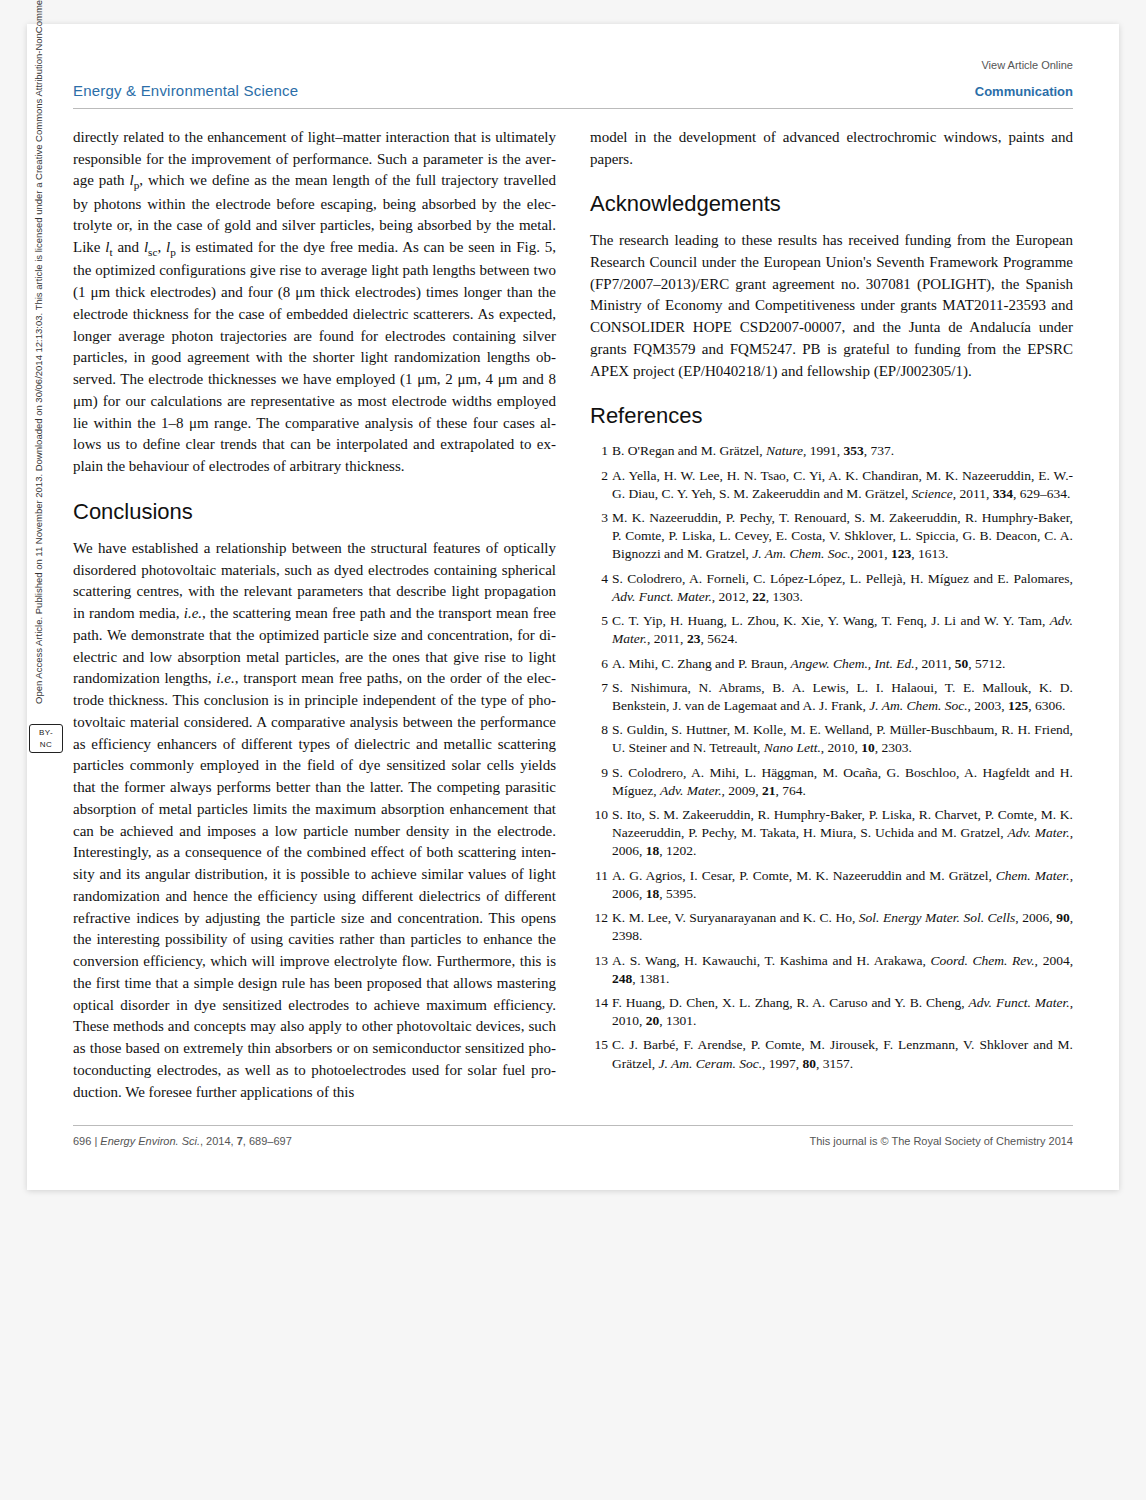View Article Online
Energy & Environmental Science
Communication
Open Access Article. Published on 11 November 2013. Downloaded on 30/06/2014 12:13:03. This article is licensed under a Creative Commons Attribution-NonCommercial 3.0 Unported Licence.
BY-NC
directly related to the enhancement of light–matter interaction that is ultimately responsible for the improvement of performance. Such a parameter is the average path lp, which we define as the mean length of the full trajectory travelled by photons within the electrode before escaping, being absorbed by the electrolyte or, in the case of gold and silver particles, being absorbed by the metal. Like lt and lsc, lp is estimated for the dye free media. As can be seen in Fig. 5, the optimized configurations give rise to average light path lengths between two (1 μm thick electrodes) and four (8 μm thick electrodes) times longer than the electrode thickness for the case of embedded dielectric scatterers. As expected, longer average photon trajectories are found for electrodes containing silver particles, in good agreement with the shorter light randomization lengths observed. The electrode thicknesses we have employed (1 μm, 2 μm, 4 μm and 8 μm) for our calculations are representative as most electrode widths employed lie within the 1–8 μm range. The comparative analysis of these four cases allows us to define clear trends that can be interpolated and extrapolated to explain the behaviour of electrodes of arbitrary thickness.
Conclusions
We have established a relationship between the structural features of optically disordered photovoltaic materials, such as dyed electrodes containing spherical scattering centres, with the relevant parameters that describe light propagation in random media, i.e., the scattering mean free path and the transport mean free path. We demonstrate that the optimized particle size and concentration, for dielectric and low absorption metal particles, are the ones that give rise to light randomization lengths, i.e., transport mean free paths, on the order of the electrode thickness. This conclusion is in principle independent of the type of photovoltaic material considered. A comparative analysis between the performance as efficiency enhancers of different types of dielectric and metallic scattering particles commonly employed in the field of dye sensitized solar cells yields that the former always performs better than the latter. The competing parasitic absorption of metal particles limits the maximum absorption enhancement that can be achieved and imposes a low particle number density in the electrode. Interestingly, as a consequence of the combined effect of both scattering intensity and its angular distribution, it is possible to achieve similar values of light randomization and hence the efficiency using different dielectrics of different refractive indices by adjusting the particle size and concentration. This opens the interesting possibility of using cavities rather than particles to enhance the conversion efficiency, which will improve electrolyte flow. Furthermore, this is the first time that a simple design rule has been proposed that allows mastering optical disorder in dye sensitized electrodes to achieve maximum efficiency. These methods and concepts may also apply to other photovoltaic devices, such as those based on extremely thin absorbers or on semiconductor sensitized photoconducting electrodes, as well as to photoelectrodes used for solar fuel production. We foresee further applications of this
model in the development of advanced electrochromic windows, paints and papers.
Acknowledgements
The research leading to these results has received funding from the European Research Council under the European Union's Seventh Framework Programme (FP7/2007–2013)/ERC grant agreement no. 307081 (POLIGHT), the Spanish Ministry of Economy and Competitiveness under grants MAT2011-23593 and CONSOLIDER HOPE CSD2007-00007, and the Junta de Andalucía under grants FQM3579 and FQM5247. PB is grateful to funding from the EPSRC APEX project (EP/H040218/1) and fellowship (EP/J002305/1).
References
B. O'Regan and M. Grätzel, Nature, 1991, 353, 737.
A. Yella, H. W. Lee, H. N. Tsao, C. Yi, A. K. Chandiran, M. K. Nazeeruddin, E. W.-G. Diau, C. Y. Yeh, S. M. Zakeeruddin and M. Grätzel, Science, 2011, 334, 629–634.
M. K. Nazeeruddin, P. Pechy, T. Renouard, S. M. Zakeeruddin, R. Humphry-Baker, P. Comte, P. Liska, L. Cevey, E. Costa, V. Shklover, L. Spiccia, G. B. Deacon, C. A. Bignozzi and M. Gratzel, J. Am. Chem. Soc., 2001, 123, 1613.
S. Colodrero, A. Forneli, C. López-López, L. Pellejà, H. Míguez and E. Palomares, Adv. Funct. Mater., 2012, 22, 1303.
C. T. Yip, H. Huang, L. Zhou, K. Xie, Y. Wang, T. Fenq, J. Li and W. Y. Tam, Adv. Mater., 2011, 23, 5624.
A. Mihi, C. Zhang and P. Braun, Angew. Chem., Int. Ed., 2011, 50, 5712.
S. Nishimura, N. Abrams, B. A. Lewis, L. I. Halaoui, T. E. Mallouk, K. D. Benkstein, J. van de Lagemaat and A. J. Frank, J. Am. Chem. Soc., 2003, 125, 6306.
S. Guldin, S. Huttner, M. Kolle, M. E. Welland, P. Müller-Buschbaum, R. H. Friend, U. Steiner and N. Tetreault, Nano Lett., 2010, 10, 2303.
S. Colodrero, A. Mihi, L. Häggman, M. Ocaña, G. Boschloo, A. Hagfeldt and H. Míguez, Adv. Mater., 2009, 21, 764.
S. Ito, S. M. Zakeeruddin, R. Humphry-Baker, P. Liska, R. Charvet, P. Comte, M. K. Nazeeruddin, P. Pechy, M. Takata, H. Miura, S. Uchida and M. Gratzel, Adv. Mater., 2006, 18, 1202.
A. G. Agrios, I. Cesar, P. Comte, M. K. Nazeeruddin and M. Grätzel, Chem. Mater., 2006, 18, 5395.
K. M. Lee, V. Suryanarayanan and K. C. Ho, Sol. Energy Mater. Sol. Cells, 2006, 90, 2398.
A. S. Wang, H. Kawauchi, T. Kashima and H. Arakawa, Coord. Chem. Rev., 2004, 248, 1381.
F. Huang, D. Chen, X. L. Zhang, R. A. Caruso and Y. B. Cheng, Adv. Funct. Mater., 2010, 20, 1301.
C. J. Barbé, F. Arendse, P. Comte, M. Jirousek, F. Lenzmann, V. Shklover and M. Grätzel, J. Am. Ceram. Soc., 1997, 80, 3157.
696 | Energy Environ. Sci., 2014, 7, 689–697
This journal is © The Royal Society of Chemistry 2014